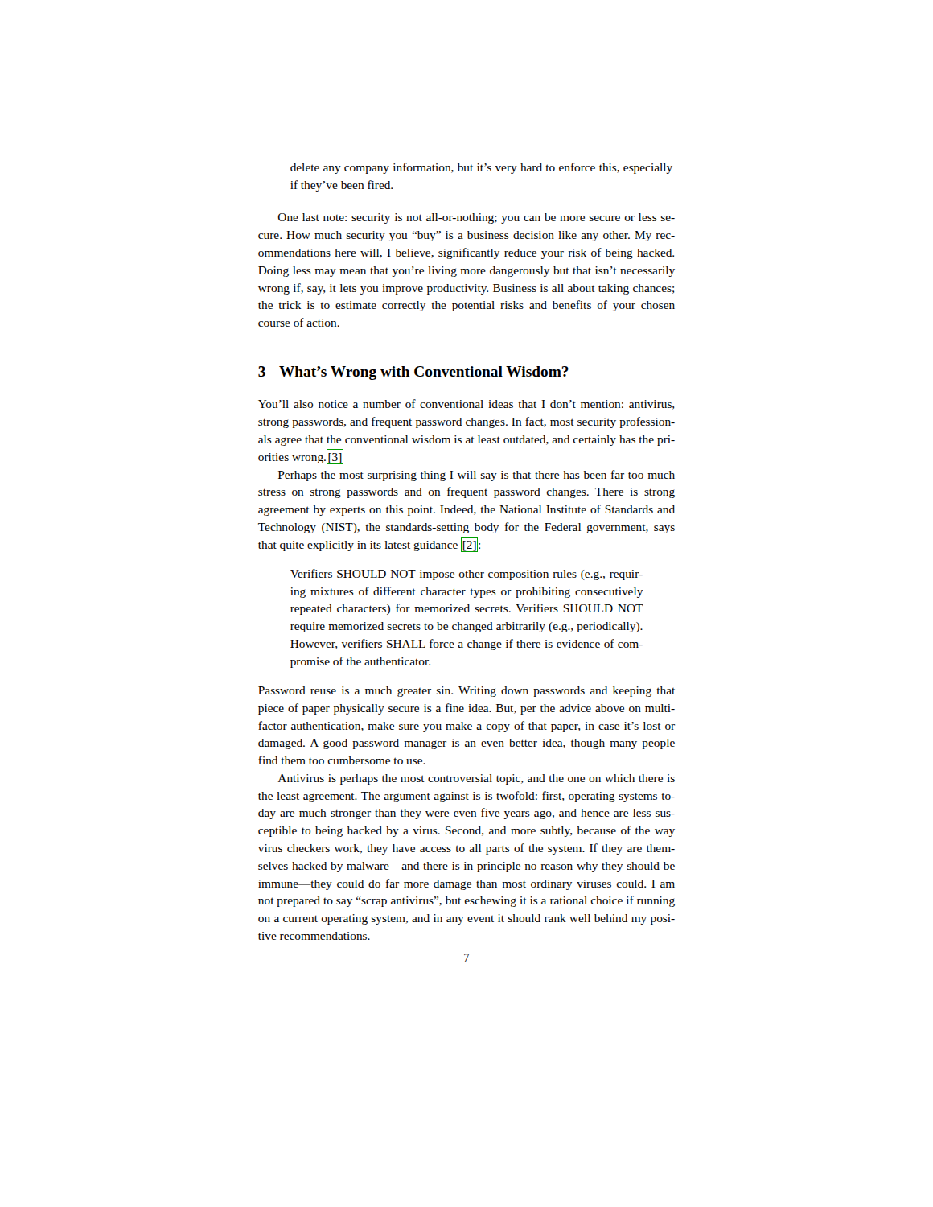delete any company information, but it’s very hard to enforce this, especially if they’ve been fired.
One last note: security is not all-or-nothing; you can be more secure or less secure. How much security you “buy” is a business decision like any other. My recommendations here will, I believe, significantly reduce your risk of being hacked. Doing less may mean that you’re living more dangerously but that isn’t necessarily wrong if, say, it lets you improve productivity. Business is all about taking chances; the trick is to estimate correctly the potential risks and benefits of your chosen course of action.
3 What’s Wrong with Conventional Wisdom?
You’ll also notice a number of conventional ideas that I don’t mention: antivirus, strong passwords, and frequent password changes. In fact, most security professionals agree that the conventional wisdom is at least outdated, and certainly has the priorities wrong.[3]
Perhaps the most surprising thing I will say is that there has been far too much stress on strong passwords and on frequent password changes. There is strong agreement by experts on this point. Indeed, the National Institute of Standards and Technology (NIST), the standards-setting body for the Federal government, says that quite explicitly in its latest guidance [2]:
Verifiers SHOULD NOT impose other composition rules (e.g., requiring mixtures of different character types or prohibiting consecutively repeated characters) for memorized secrets. Verifiers SHOULD NOT require memorized secrets to be changed arbitrarily (e.g., periodically). However, verifiers SHALL force a change if there is evidence of compromise of the authenticator.
Password reuse is a much greater sin. Writing down passwords and keeping that piece of paper physically secure is a fine idea. But, per the advice above on multifactor authentication, make sure you make a copy of that paper, in case it’s lost or damaged. A good password manager is an even better idea, though many people find them too cumbersome to use.
Antivirus is perhaps the most controversial topic, and the one on which there is the least agreement. The argument against is is twofold: first, operating systems today are much stronger than they were even five years ago, and hence are less susceptible to being hacked by a virus. Second, and more subtly, because of the way virus checkers work, they have access to all parts of the system. If they are themselves hacked by malware—and there is in principle no reason why they should be immune—they could do far more damage than most ordinary viruses could. I am not prepared to say “scrap antivirus”, but eschewing it is a rational choice if running on a current operating system, and in any event it should rank well behind my positive recommendations.
7